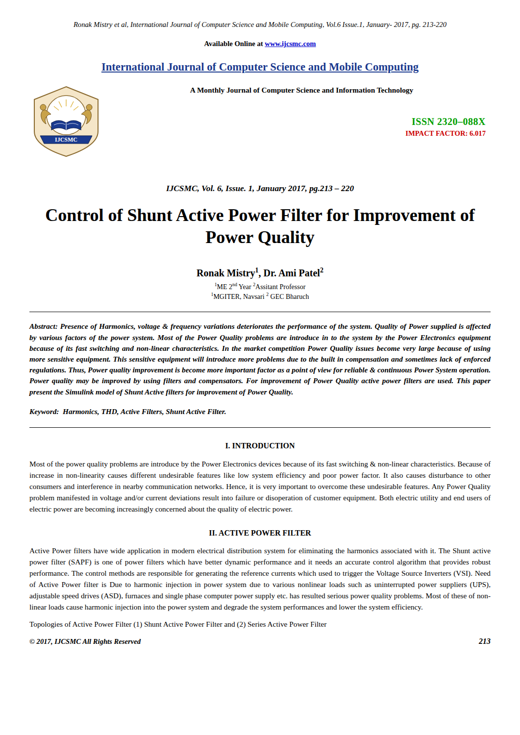Ronak Mistry et al, International Journal of Computer Science and Mobile Computing, Vol.6 Issue.1, January- 2017, pg. 213-220
Available Online at www.ijcsmc.com
International Journal of Computer Science and Mobile Computing
IJCSMC
A Monthly Journal of Computer Science and Information Technology
ISSN 2320–088X
IMPACT FACTOR: 6.017
IJCSMC, Vol. 6, Issue. 1, January 2017, pg.213 – 220
Control of Shunt Active Power Filter for Improvement of Power Quality
Ronak Mistry1, Dr. Ami Patel2
1ME 2nd Year 2Assitant Professor
1MGITER, Navsari 2 GEC Bharuch
Abstract: Presence of Harmonics, voltage & frequency variations deteriorates the performance of the system. Quality of Power supplied is affected by various factors of the power system. Most of the Power Quality problems are introduce in to the system by the Power Electronics equipment because of its fast switching and non-linear characteristics. In the market competition Power Quality issues become very large because of using more sensitive equipment. This sensitive equipment will introduce more problems due to the built in compensation and sometimes lack of enforced regulations. Thus, Power quality improvement is become more important factor as a point of view for reliable & continuous Power System operation. Power quality may be improved by using filters and compensators. For improvement of Power Quality active power filters are used. This paper present the Simulink model of Shunt Active filters for improvement of Power Quality.
Keyword: Harmonics, THD, Active Filters, Shunt Active Filter.
I. INTRODUCTION
Most of the power quality problems are introduce by the Power Electronics devices because of its fast switching & non-linear characteristics. Because of increase in non-linearity causes different undesirable features like low system efficiency and poor power factor. It also causes disturbance to other consumers and interference in nearby communication networks. Hence, it is very important to overcome these undesirable features. Any Power Quality problem manifested in voltage and/or current deviations result into failure or disoperation of customer equipment. Both electric utility and end users of electric power are becoming increasingly concerned about the quality of electric power.
II. ACTIVE POWER FILTER
Active Power filters have wide application in modern electrical distribution system for eliminating the harmonics associated with it. The Shunt active power filter (SAPF) is one of power filters which have better dynamic performance and it needs an accurate control algorithm that provides robust performance. The control methods are responsible for generating the reference currents which used to trigger the Voltage Source Inverters (VSI). Need of Active Power filter is Due to harmonic injection in power system due to various nonlinear loads such as uninterrupted power suppliers (UPS), adjustable speed drives (ASD), furnaces and single phase computer power supply etc. has resulted serious power quality problems. Most of these of non-linear loads cause harmonic injection into the power system and degrade the system performances and lower the system efficiency.
Topologies of Active Power Filter (1) Shunt Active Power Filter and (2) Series Active Power Filter
© 2017, IJCSMC All Rights Reserved 213